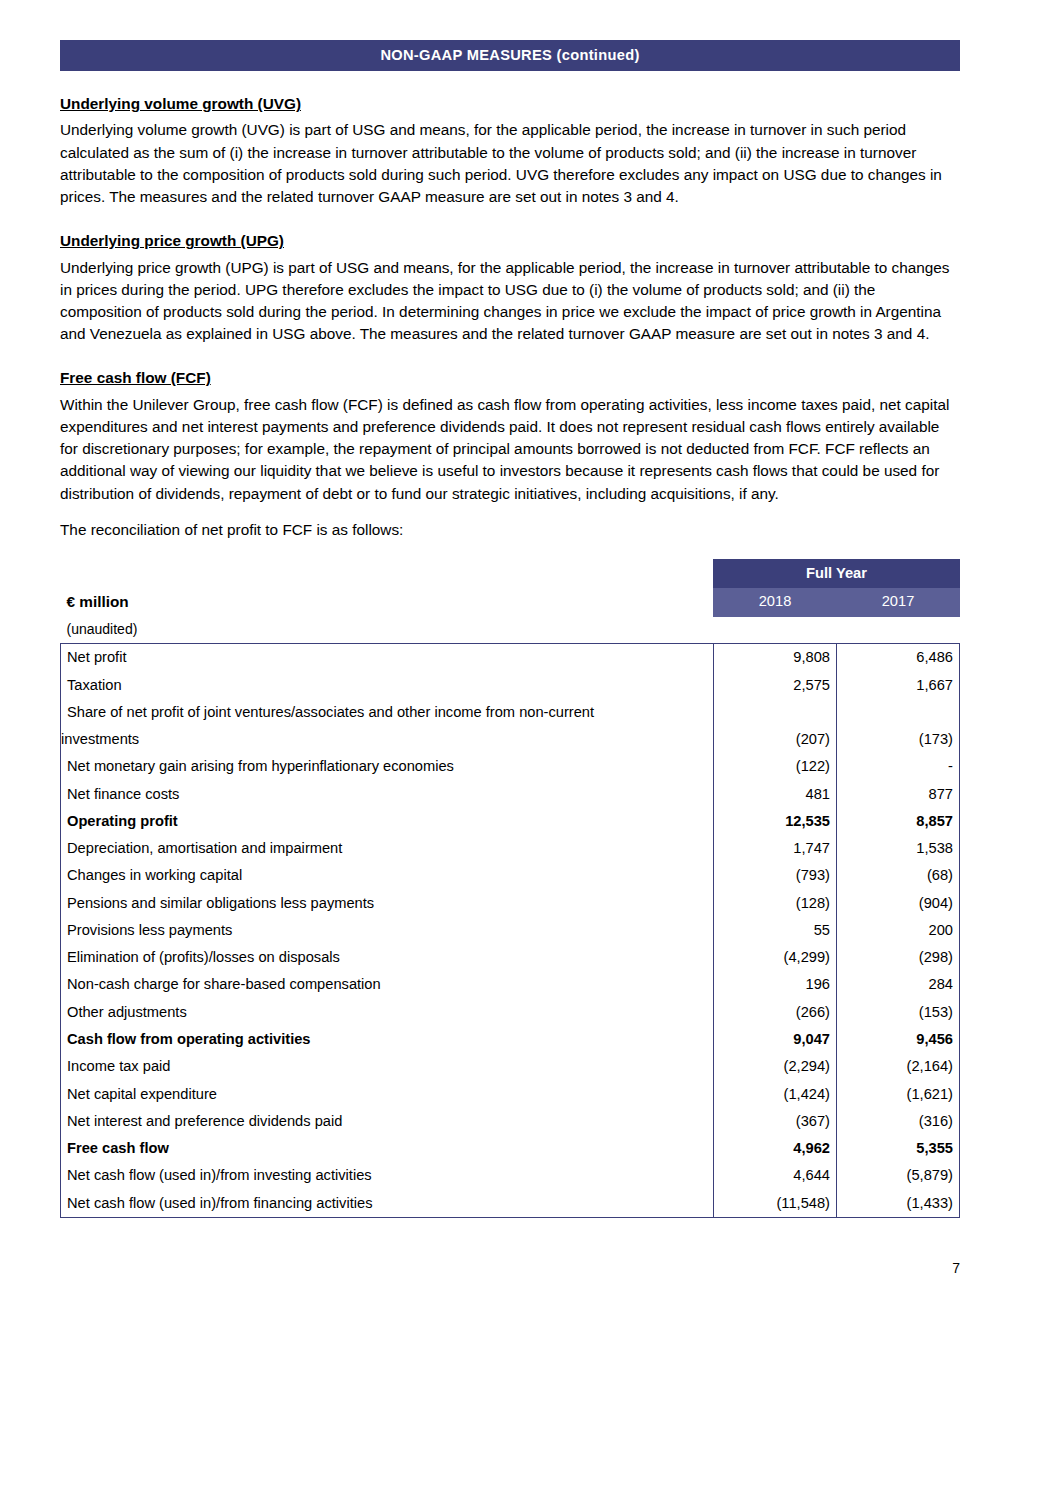NON-GAAP MEASURES (continued)
Underlying volume growth (UVG)
Underlying volume growth (UVG) is part of USG and means, for the applicable period, the increase in turnover in such period calculated as the sum of (i) the increase in turnover attributable to the volume of products sold; and (ii) the increase in turnover attributable to the composition of products sold during such period. UVG therefore excludes any impact on USG due to changes in prices. The measures and the related turnover GAAP measure are set out in notes 3 and 4.
Underlying price growth (UPG)
Underlying price growth (UPG) is part of USG and means, for the applicable period, the increase in turnover attributable to changes in prices during the period. UPG therefore excludes the impact to USG due to (i) the volume of products sold; and (ii) the composition of products sold during the period. In determining changes in price we exclude the impact of price growth in Argentina and Venezuela as explained in USG above. The measures and the related turnover GAAP measure are set out in notes 3 and 4.
Free cash flow (FCF)
Within the Unilever Group, free cash flow (FCF) is defined as cash flow from operating activities, less income taxes paid, net capital expenditures and net interest payments and preference dividends paid. It does not represent residual cash flows entirely available for discretionary purposes; for example, the repayment of principal amounts borrowed is not deducted from FCF. FCF reflects an additional way of viewing our liquidity that we believe is useful to investors because it represents cash flows that could be used for distribution of dividends, repayment of debt or to fund our strategic initiatives, including acquisitions, if any.
The reconciliation of net profit to FCF is as follows:
| | Full Year |
| --- | --- |
| € million | 2018 | 2017 |
| (unaudited) | | |
| Net profit | 9,808 | 6,486 |
| Taxation | 2,575 | 1,667 |
| Share of net profit of joint ventures/associates and other income from non-current | | |
| investments | (207) | (173) |
| Net monetary gain arising from hyperinflationary economies | (122) | - |
| Net finance costs | 481 | 877 |
| Operating profit | 12,535 | 8,857 |
| Depreciation, amortisation and impairment | 1,747 | 1,538 |
| Changes in working capital | (793) | (68) |
| Pensions and similar obligations less payments | (128) | (904) |
| Provisions less payments | 55 | 200 |
| Elimination of (profits)/losses on disposals | (4,299) | (298) |
| Non-cash charge for share-based compensation | 196 | 284 |
| Other adjustments | (266) | (153) |
| Cash flow from operating activities | 9,047 | 9,456 |
| Income tax paid | (2,294) | (2,164) |
| Net capital expenditure | (1,424) | (1,621) |
| Net interest and preference dividends paid | (367) | (316) |
| Free cash flow | 4,962 | 5,355 |
| Net cash flow (used in)/from investing activities | 4,644 | (5,879) |
| Net cash flow (used in)/from financing activities | (11,548) | (1,433) |
7